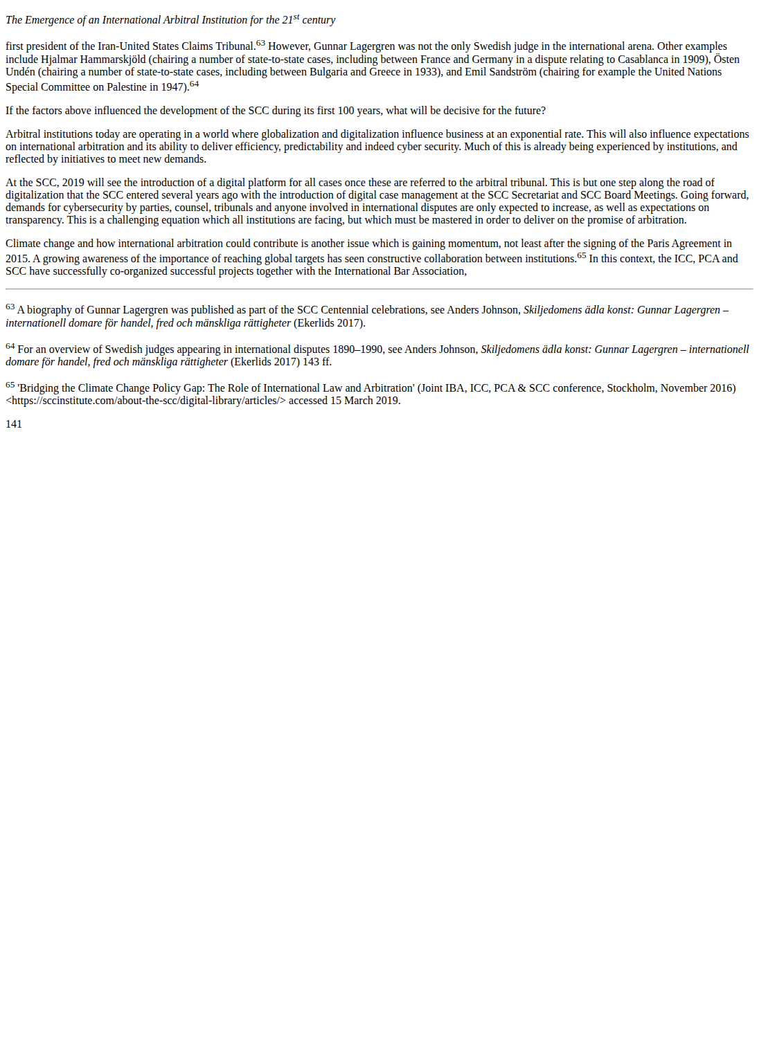The Emergence of an International Arbitral Institution for the 21st century
first president of the Iran-United States Claims Tribunal.63 However, Gunnar Lagergren was not the only Swedish judge in the international arena. Other examples include Hjalmar Hammarskjöld (chairing a number of state-to-state cases, including between France and Germany in a dispute relating to Casablanca in 1909), Östen Undén (chairing a number of state-to-state cases, including between Bulgaria and Greece in 1933), and Emil Sandström (chairing for example the United Nations Special Committee on Palestine in 1947).64
If the factors above influenced the development of the SCC during its first 100 years, what will be decisive for the future?
Arbitral institutions today are operating in a world where globalization and digitalization influence business at an exponential rate. This will also influence expectations on international arbitration and its ability to deliver efficiency, predictability and indeed cyber security. Much of this is already being experienced by institutions, and reflected by initiatives to meet new demands.
At the SCC, 2019 will see the introduction of a digital platform for all cases once these are referred to the arbitral tribunal. This is but one step along the road of digitalization that the SCC entered several years ago with the introduction of digital case management at the SCC Secretariat and SCC Board Meetings. Going forward, demands for cybersecurity by parties, counsel, tribunals and anyone involved in international disputes are only expected to increase, as well as expectations on transparency. This is a challenging equation which all institutions are facing, but which must be mastered in order to deliver on the promise of arbitration.
Climate change and how international arbitration could contribute is another issue which is gaining momentum, not least after the signing of the Paris Agreement in 2015. A growing awareness of the importance of reaching global targets has seen constructive collaboration between institutions.65 In this context, the ICC, PCA and SCC have successfully co-organized successful projects together with the International Bar Association,
63 A biography of Gunnar Lagergren was published as part of the SCC Centennial celebrations, see Anders Johnson, Skiljedomens ädla konst: Gunnar Lagergren – internationell domare för handel, fred och mänskliga rättigheter (Ekerlids 2017).
64 For an overview of Swedish judges appearing in international disputes 1890–1990, see Anders Johnson, Skiljedomens ädla konst: Gunnar Lagergren – internationell domare för handel, fred och mänskliga rättigheter (Ekerlids 2017) 143 ff.
65 'Bridging the Climate Change Policy Gap: The Role of International Law and Arbitration' (Joint IBA, ICC, PCA & SCC conference, Stockholm, November 2016) <https://sccinstitute.com/about-the-scc/digital-library/articles/> accessed 15 March 2019.
141